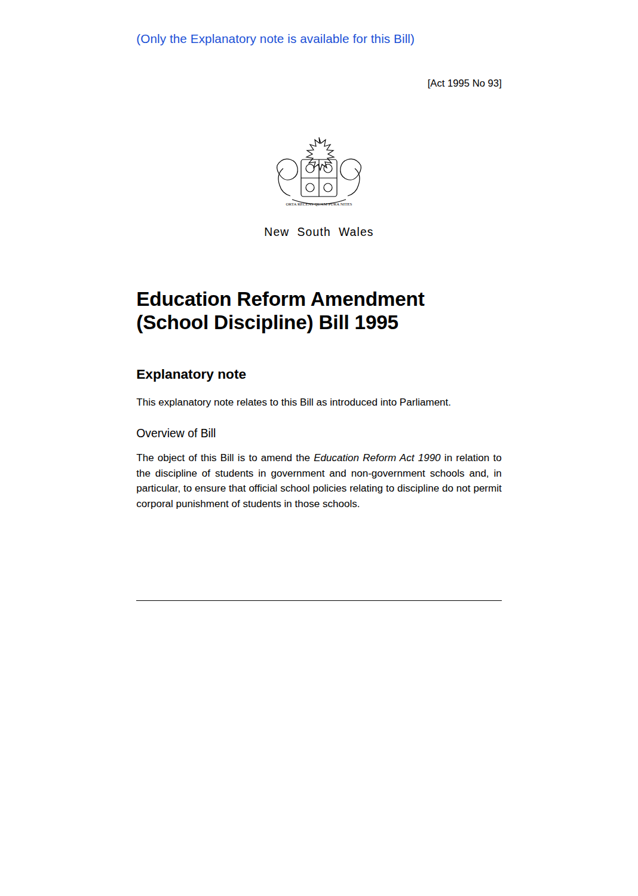(Only the Explanatory note is available for this Bill)
[Act 1995 No 93]
New South Wales
Education Reform Amendment
(School Discipline) Bill 1995
Explanatory note
This explanatory note relates to this Bill as introduced into Parliament.
Overview of Bill
The object of this Bill is to amend the Education Reform Act 1990 in relation to the discipline of students in government and non-government schools and, in particular, to ensure that official school policies relating to discipline do not permit corporal punishment of students in those schools.